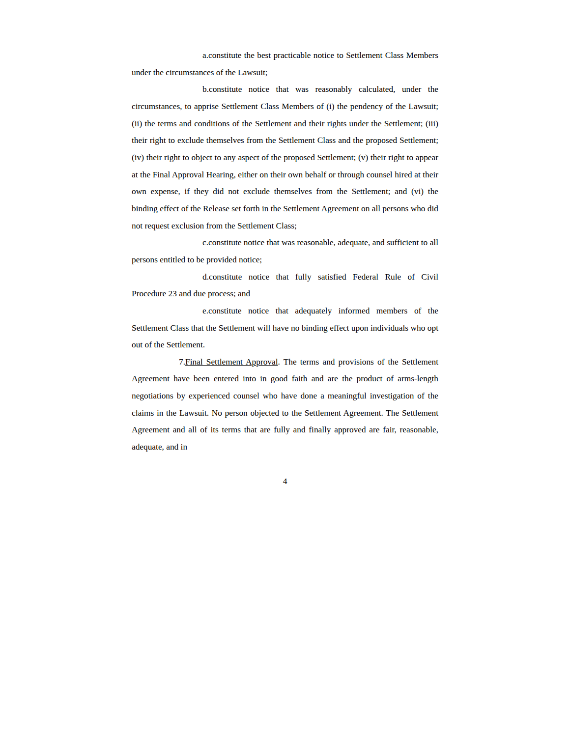a. constitute the best practicable notice to Settlement Class Members under the circumstances of the Lawsuit;
b. constitute notice that was reasonably calculated, under the circumstances, to apprise Settlement Class Members of (i) the pendency of the Lawsuit; (ii) the terms and conditions of the Settlement and their rights under the Settlement; (iii) their right to exclude themselves from the Settlement Class and the proposed Settlement; (iv) their right to object to any aspect of the proposed Settlement; (v) their right to appear at the Final Approval Hearing, either on their own behalf or through counsel hired at their own expense, if they did not exclude themselves from the Settlement; and (vi) the binding effect of the Release set forth in the Settlement Agreement on all persons who did not request exclusion from the Settlement Class;
c. constitute notice that was reasonable, adequate, and sufficient to all persons entitled to be provided notice;
d. constitute notice that fully satisfied Federal Rule of Civil Procedure 23 and due process; and
e. constitute notice that adequately informed members of the Settlement Class that the Settlement will have no binding effect upon individuals who opt out of the Settlement.
7. Final Settlement Approval. The terms and provisions of the Settlement Agreement have been entered into in good faith and are the product of arms-length negotiations by experienced counsel who have done a meaningful investigation of the claims in the Lawsuit. No person objected to the Settlement Agreement. The Settlement Agreement and all of its terms that are fully and finally approved are fair, reasonable, adequate, and in
4